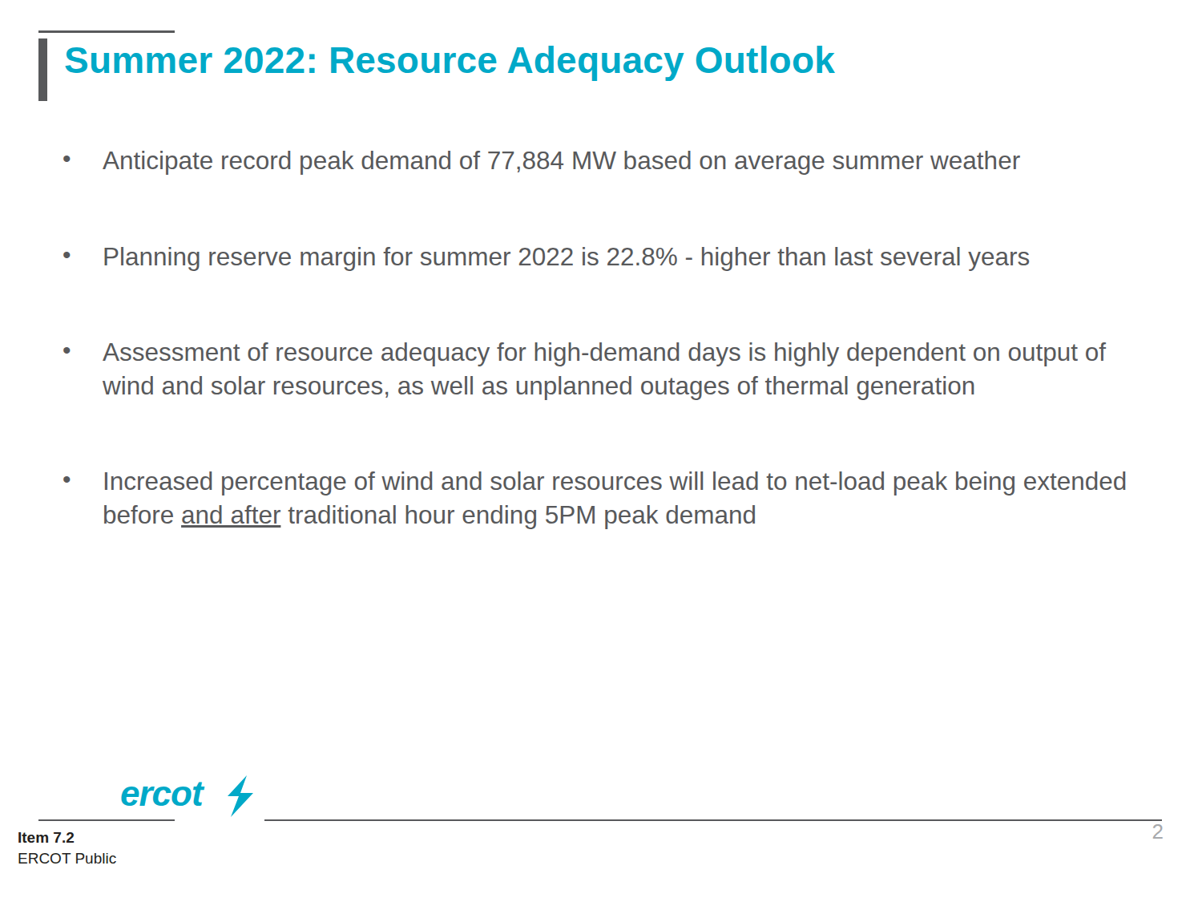Summer 2022: Resource Adequacy Outlook
Anticipate record peak demand of 77,884 MW based on average summer weather
Planning reserve margin for summer 2022 is 22.8% - higher than last several years
Assessment of resource adequacy for high-demand days is highly dependent on output of wind and solar resources, as well as unplanned outages of thermal generation
Increased percentage of wind and solar resources will lead to net-load peak being extended before and after traditional hour ending 5PM peak demand
ercot
Item 7.2ERCOT Public
2